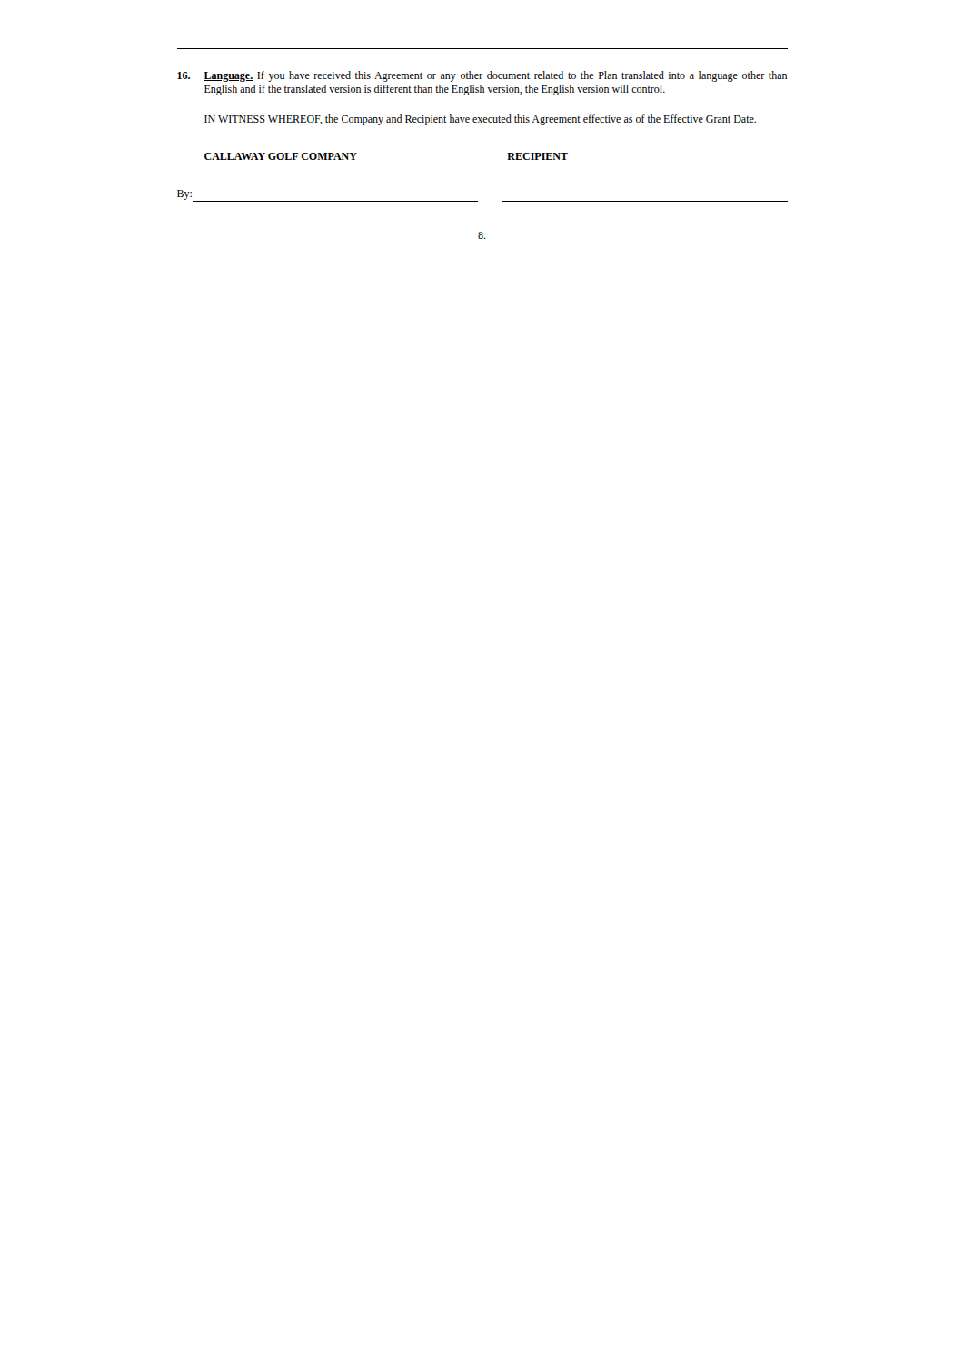| 16. | Language. If you have received this Agreement or any other document related to the Plan translated into a language other than English and if the translated version is different than the English version, the English version will control. |
IN WITNESS WHEREOF, the Company and Recipient have executed this Agreement effective as of the Effective Grant Date.
| CALLAWAY GOLF COMPANY | RECIPIENT |
| By: | | | |
8.